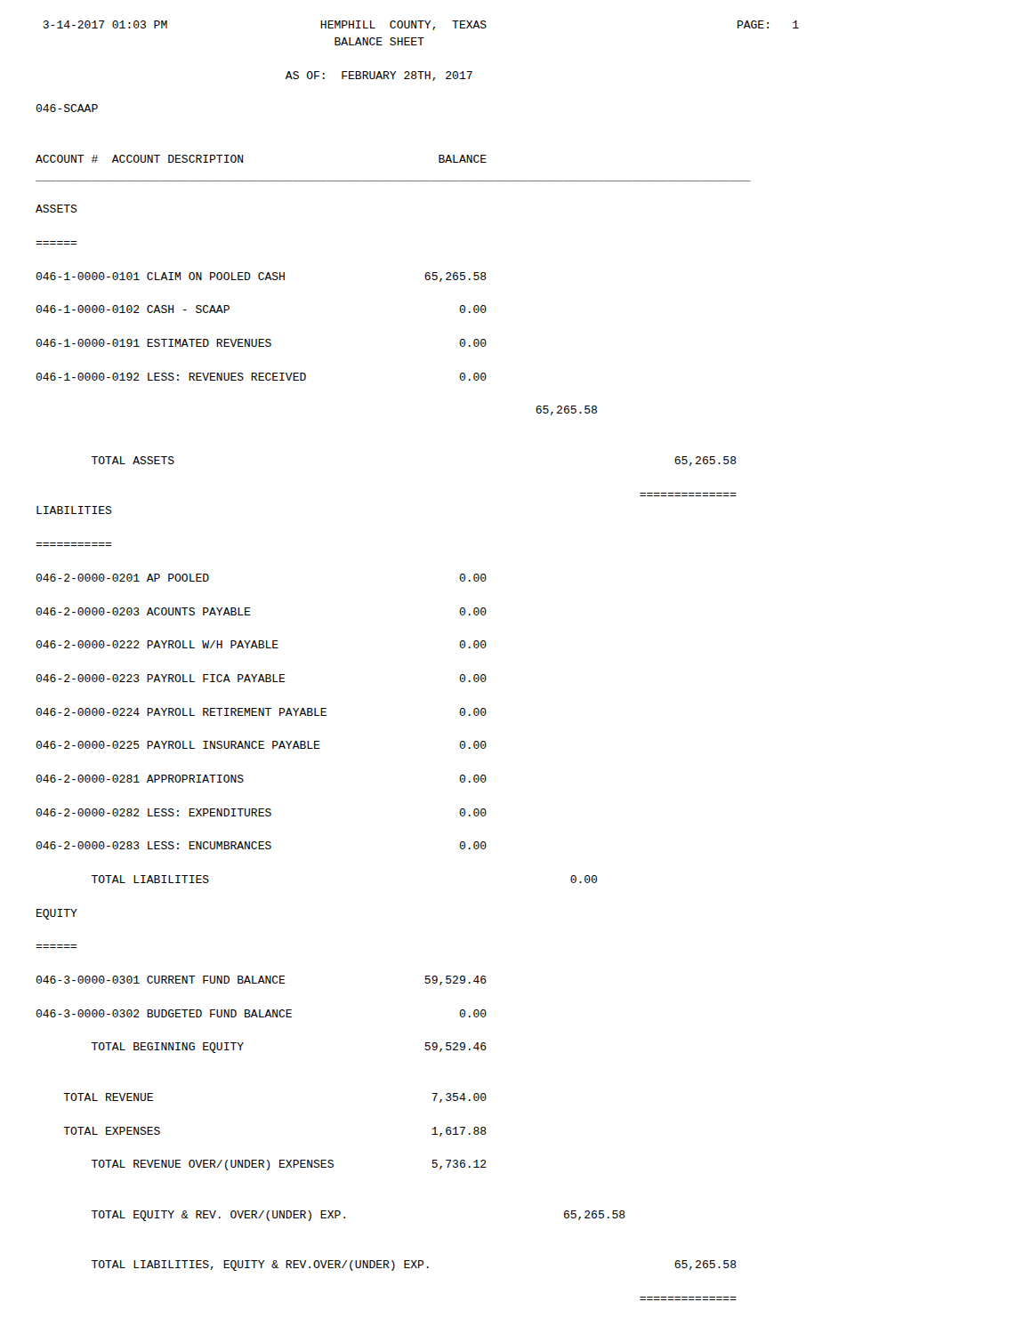3-14-2017 01:03 PM                      HEMPHILL  COUNTY,  TEXAS                                    PAGE:   1
                                           BALANCE SHEET

                                    AS OF:  FEBRUARY 28TH, 2017

046-SCAAP


ACCOUNT #  ACCOUNT DESCRIPTION                            BALANCE
_______________________________________________________________________________________________________

ASSETS

======

046-1-0000-0101 CLAIM ON POOLED CASH                    65,265.58

046-1-0000-0102 CASH - SCAAP                                 0.00

046-1-0000-0191 ESTIMATED REVENUES                           0.00

046-1-0000-0192 LESS: REVENUES RECEIVED                      0.00

                                                                        65,265.58


        TOTAL ASSETS                                                                        65,265.58

                                                                                       ==============
LIABILITIES

===========

046-2-0000-0201 AP POOLED                                    0.00

046-2-0000-0203 ACOUNTS PAYABLE                              0.00

046-2-0000-0222 PAYROLL W/H PAYABLE                          0.00

046-2-0000-0223 PAYROLL FICA PAYABLE                         0.00

046-2-0000-0224 PAYROLL RETIREMENT PAYABLE                   0.00

046-2-0000-0225 PAYROLL INSURANCE PAYABLE                    0.00

046-2-0000-0281 APPROPRIATIONS                               0.00

046-2-0000-0282 LESS: EXPENDITURES                           0.00

046-2-0000-0283 LESS: ENCUMBRANCES                           0.00

        TOTAL LIABILITIES                                                    0.00

EQUITY

======

046-3-0000-0301 CURRENT FUND BALANCE                    59,529.46

046-3-0000-0302 BUDGETED FUND BALANCE                        0.00

        TOTAL BEGINNING EQUITY                          59,529.46


    TOTAL REVENUE                                        7,354.00

    TOTAL EXPENSES                                       1,617.88

        TOTAL REVENUE OVER/(UNDER) EXPENSES              5,736.12


        TOTAL EQUITY & REV. OVER/(UNDER) EXP.                               65,265.58


        TOTAL LIABILITIES, EQUITY & REV.OVER/(UNDER) EXP.                                   65,265.58

                                                                                       ==============